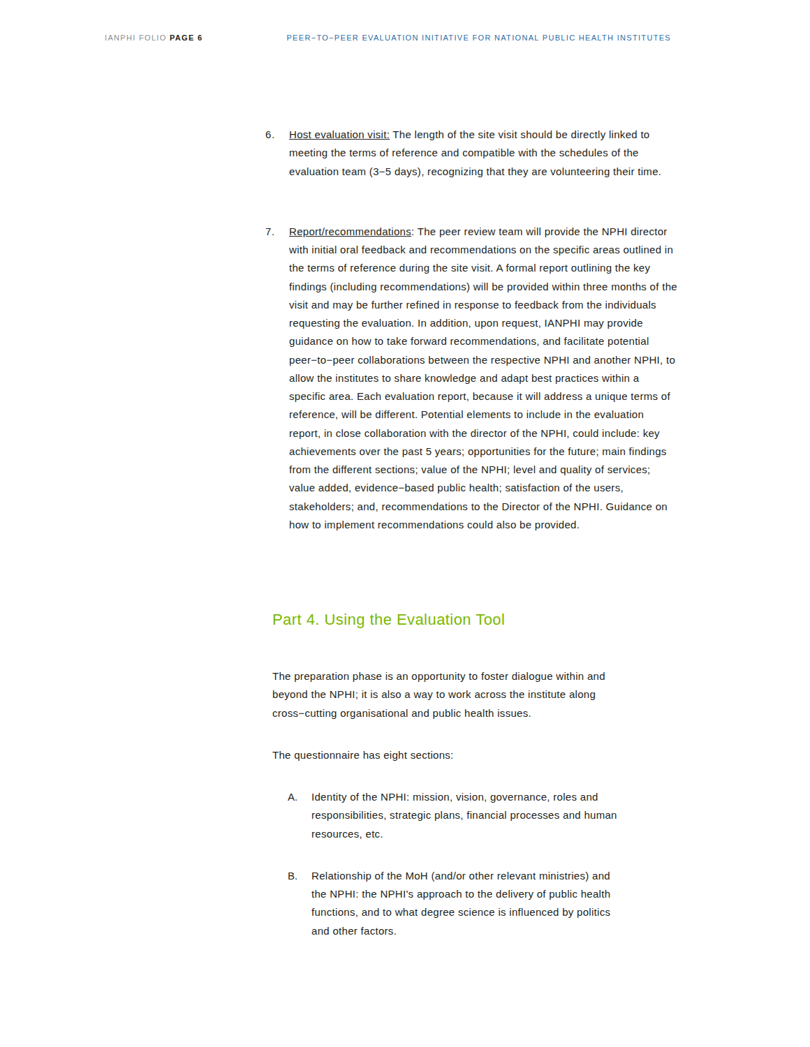IANPHI FOLIO PAGE 6
PEER−TO−PEER EVALUATION INITIATIVE FOR NATIONAL PUBLIC HEALTH INSTITUTES
6.
Host evaluation visit: The length of the site visit should be directly linked to meeting the terms of reference and compatible with the schedules of the evaluation team (3−5 days), recognizing that they are volunteering their time.
7.
Report/recommendations: The peer review team will provide the NPHI director with initial oral feedback and recommendations on the specific areas outlined in the terms of reference during the site visit. A formal report outlining the key findings (including recommendations) will be provided within three months of the visit and may be further refined in response to feedback from the individuals requesting the evaluation. In addition, upon request, IANPHI may provide guidance on how to take forward recommendations, and facilitate potential peer−to−peer collaborations between the respective NPHI and another NPHI, to allow the institutes to share knowledge and adapt best practices within a specific area. Each evaluation report, because it will address a unique terms of reference, will be different. Potential elements to include in the evaluation report, in close collaboration with the director of the NPHI, could include: key achievements over the past 5 years; opportunities for the future; main findings from the different sections; value of the NPHI; level and quality of services; value added, evidence−based public health; satisfaction of the users, stakeholders; and, recommendations to the Director of the NPHI. Guidance on how to implement recommendations could also be provided.
Part 4. Using the Evaluation Tool
The preparation phase is an opportunity to foster dialogue within and beyond the NPHI; it is also a way to work across the institute along cross−cutting organisational and public health issues.
The questionnaire has eight sections:
A.
Identity of the NPHI: mission, vision, governance, roles and responsibilities, strategic plans, financial processes and human resources, etc.
B.
Relationship of the MoH (and/or other relevant ministries) and the NPHI: the NPHI's approach to the delivery of public health functions, and to what degree science is influenced by politics and other factors.